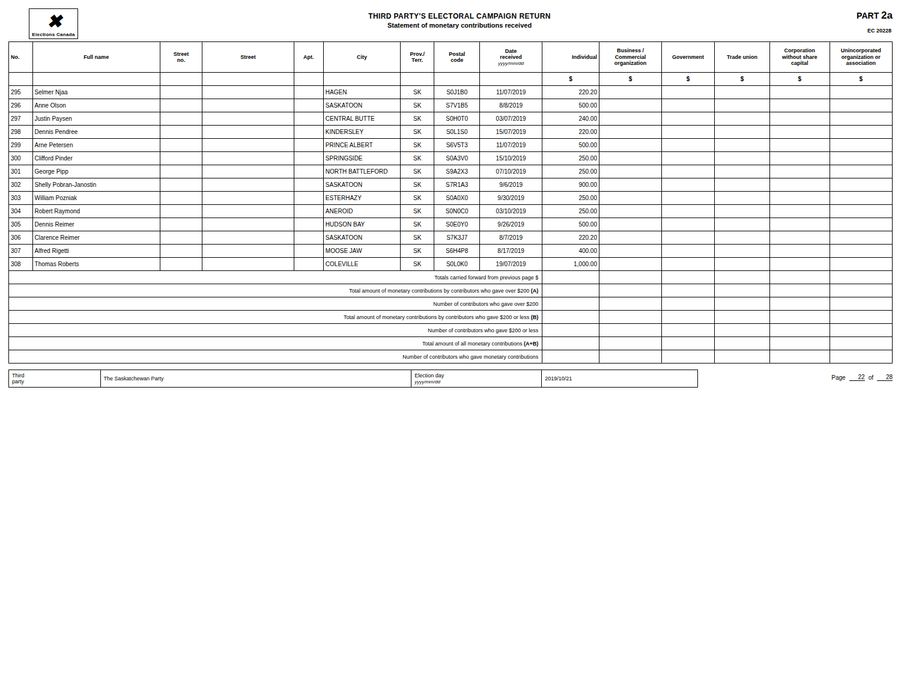✖
Elections Canada
Third Party's Electoral Campaign Return
Statement of monetary contributions received
PART 2a
EC 20228
| No. | Full name | Street no. | Street | Apt. | City | Prov./ Terr. | Postal code | Date received yyyy/mm/dd | Individual | Business / Commercial organization | Government | Trade union | Corporation without share capital | Unincorporated organization or association |
| --- | --- | --- | --- | --- | --- | --- | --- | --- | --- | --- | --- | --- | --- | --- |
| | | | | | | | | | $ | $ | $ | $ | $ | $ |
| 295 | Selmer Njaa | | | | HAGEN | SK | S0J1B0 | 11/07/2019 | 220.20 | | | | | |
| 296 | Anne Olson | | | | SASKATOON | SK | S7V1B5 | 8/8/2019 | 500.00 | | | | | |
| 297 | Justin Paysen | | | | CENTRAL BUTTE | SK | S0H0T0 | 03/07/2019 | 240.00 | | | | | |
| 298 | Dennis Pendree | | | | KINDERSLEY | SK | S0L1S0 | 15/07/2019 | 220.00 | | | | | |
| 299 | Arne Petersen | | | | PRINCE ALBERT | SK | S6V5T3 | 11/07/2019 | 500.00 | | | | | |
| 300 | Clifford Pinder | | | | SPRINGSIDE | SK | S0A3V0 | 15/10/2019 | 250.00 | | | | | |
| 301 | George Pipp | | | | NORTH BATTLEFORD | SK | S9A2X3 | 07/10/2019 | 250.00 | | | | | |
| 302 | Shelly Pobran-Janostin | | | | SASKATOON | SK | S7R1A3 | 9/6/2019 | 900.00 | | | | | |
| 303 | William Pozniak | | | | ESTERHAZY | SK | S0A0X0 | 9/30/2019 | 250.00 | | | | | |
| 304 | Robert Raymond | | | | ANEROID | SK | S0N0C0 | 03/10/2019 | 250.00 | | | | | |
| 305 | Dennis Reimer | | | | HUDSON BAY | SK | S0E0Y0 | 9/26/2019 | 500.00 | | | | | |
| 306 | Clarence Reimer | | | | SASKATOON | SK | S7K3J7 | 8/7/2019 | 220.20 | | | | | |
| 307 | Alfred Rigetti | | | | MOOSE JAW | SK | S6H4P8 | 8/17/2019 | 400.00 | | | | | |
| 308 | Thomas Roberts | | | | COLEVILLE | SK | S0L0K0 | 19/07/2019 | 1,000.00 | | | | | |
| Totals carried forward from previous page $ | | | | | | |
| Total amount of monetary contributions by contributors who gave over $200 (A) | | | | | | |
| Number of contributors who gave over $200 | | | | | | |
| Total amount of monetary contributions by contributors who gave $200 or less (B) | | | | | | |
| Number of contributors who gave $200 or less | | | | | | |
| Total amount of all monetary contributions (A+B) | | | | | | |
| Number of contributors who gave monetary contributions | | | | | | |
| Third party | The Saskatchewan Party | Election day yyyy/mm/dd | 2019/10/21 |
Page 22 of 28